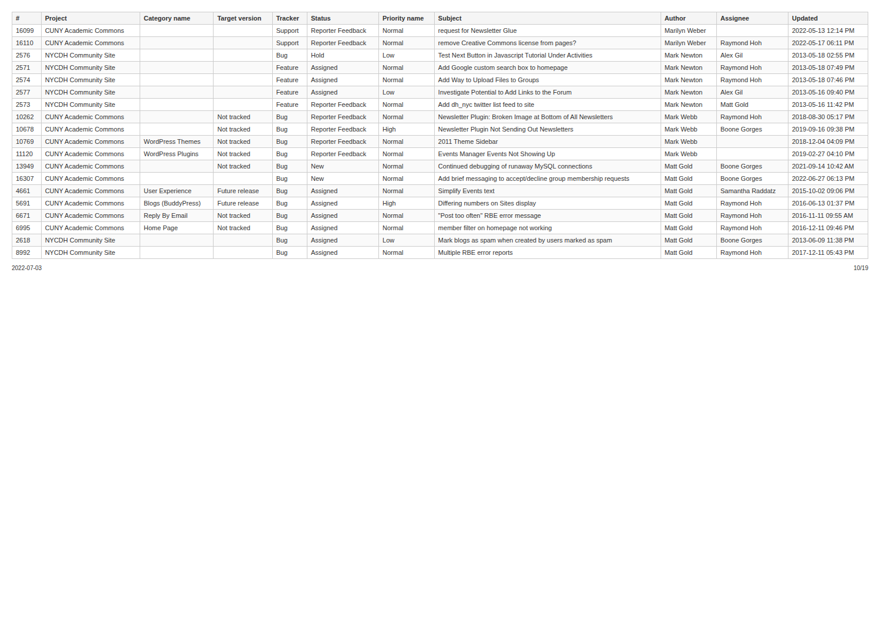| # | Project | Category name | Target version | Tracker | Status | Priority name | Subject | Author | Assignee | Updated |
| --- | --- | --- | --- | --- | --- | --- | --- | --- | --- | --- |
| 16099 | CUNY Academic Commons | | | Support | Reporter Feedback | Normal | request for Newsletter Glue | Marilyn Weber | | 2022-05-13 12:14 PM |
| 16110 | CUNY Academic Commons | | | Support | Reporter Feedback | Normal | remove Creative Commons license from pages? | Marilyn Weber | Raymond Hoh | 2022-05-17 06:11 PM |
| 2576 | NYCDH Community Site | | | Bug | Hold | Low | Test Next Button in Javascript Tutorial Under Activities | Mark Newton | Alex Gil | 2013-05-18 02:55 PM |
| 2571 | NYCDH Community Site | | | Feature | Assigned | Normal | Add Google custom search box to homepage | Mark Newton | Raymond Hoh | 2013-05-18 07:49 PM |
| 2574 | NYCDH Community Site | | | Feature | Assigned | Normal | Add Way to Upload Files to Groups | Mark Newton | Raymond Hoh | 2013-05-18 07:46 PM |
| 2577 | NYCDH Community Site | | | Feature | Assigned | Low | Investigate Potential to Add Links to the Forum | Mark Newton | Alex Gil | 2013-05-16 09:40 PM |
| 2573 | NYCDH Community Site | | | Feature | Reporter Feedback | Normal | Add dh_nyc twitter list feed to site | Mark Newton | Matt Gold | 2013-05-16 11:42 PM |
| 10262 | CUNY Academic Commons | | Not tracked | Bug | Reporter Feedback | Normal | Newsletter Plugin: Broken Image at Bottom of All Newsletters | Mark Webb | Raymond Hoh | 2018-08-30 05:17 PM |
| 10678 | CUNY Academic Commons | | Not tracked | Bug | Reporter Feedback | High | Newsletter Plugin Not Sending Out Newsletters | Mark Webb | Boone Gorges | 2019-09-16 09:38 PM |
| 10769 | CUNY Academic Commons | WordPress Themes | Not tracked | Bug | Reporter Feedback | Normal | 2011 Theme Sidebar | Mark Webb | | 2018-12-04 04:09 PM |
| 11120 | CUNY Academic Commons | WordPress Plugins | Not tracked | Bug | Reporter Feedback | Normal | Events Manager Events Not Showing Up | Mark Webb | | 2019-02-27 04:10 PM |
| 13949 | CUNY Academic Commons | | Not tracked | Bug | New | Normal | Continued debugging of runaway MySQL connections | Matt Gold | Boone Gorges | 2021-09-14 10:42 AM |
| 16307 | CUNY Academic Commons | | | Bug | New | Normal | Add brief messaging to accept/decline group membership requests | Matt Gold | Boone Gorges | 2022-06-27 06:13 PM |
| 4661 | CUNY Academic Commons | User Experience | Future release | Bug | Assigned | Normal | Simplify Events text | Matt Gold | Samantha Raddatz | 2015-10-02 09:06 PM |
| 5691 | CUNY Academic Commons | Blogs (BuddyPress) | Future release | Bug | Assigned | High | Differing numbers on Sites display | Matt Gold | Raymond Hoh | 2016-06-13 01:37 PM |
| 6671 | CUNY Academic Commons | Reply By Email | Not tracked | Bug | Assigned | Normal | "Post too often" RBE error message | Matt Gold | Raymond Hoh | 2016-11-11 09:55 AM |
| 6995 | CUNY Academic Commons | Home Page | Not tracked | Bug | Assigned | Normal | member filter on homepage not working | Matt Gold | Raymond Hoh | 2016-12-11 09:46 PM |
| 2618 | NYCDH Community Site | | | Bug | Assigned | Low | Mark blogs as spam when created by users marked as spam | Matt Gold | Boone Gorges | 2013-06-09 11:38 PM |
| 8992 | NYCDH Community Site | | | Bug | Assigned | Normal | Multiple RBE error reports | Matt Gold | Raymond Hoh | 2017-12-11 05:43 PM |
2022-07-03 10/19